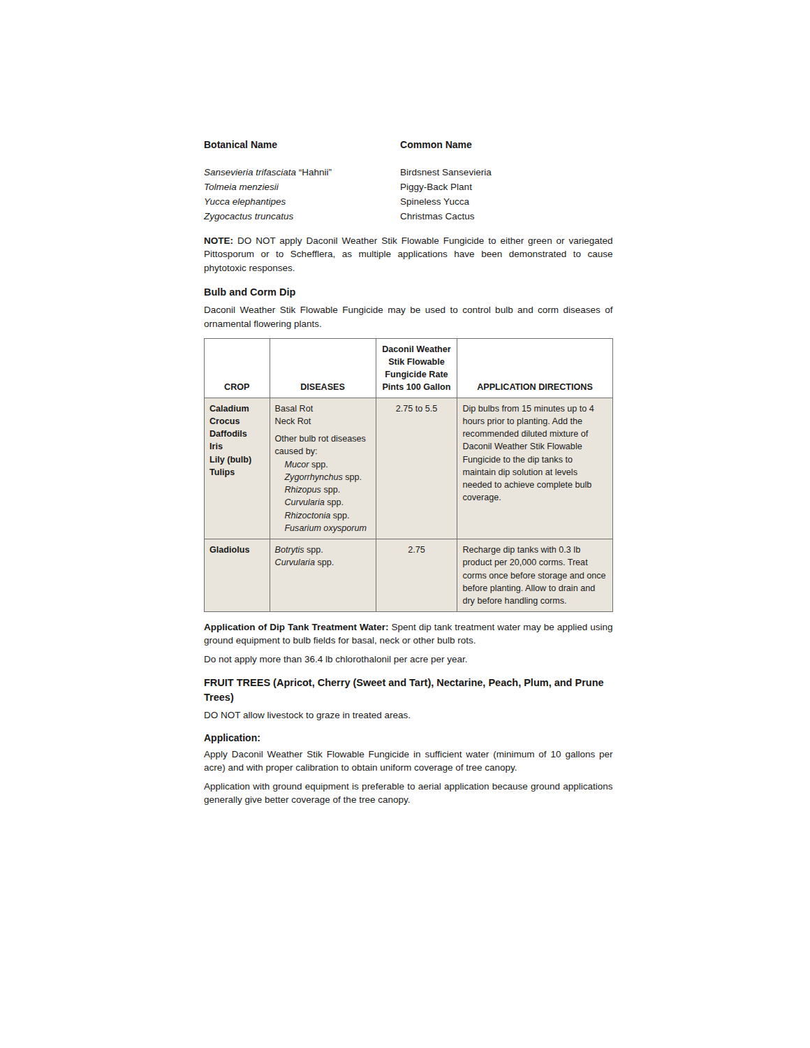| Botanical Name | Common Name |
| --- | --- |
| Sansevieria trifasciata “Hahnii” | Birdsnest Sansevieria |
| Tolmeia menziesii | Piggy-Back Plant |
| Yucca elephantipes | Spineless Yucca |
| Zygocactus truncatus | Christmas Cactus |
NOTE: DO NOT apply Daconil Weather Stik Flowable Fungicide to either green or variegated Pittosporum or to Schefflera, as multiple applications have been demonstrated to cause phytotoxic responses.
Bulb and Corm Dip
Daconil Weather Stik Flowable Fungicide may be used to control bulb and corm diseases of ornamental flowering plants.
| CROP | DISEASES | Daconil Weather Stik Flowable Fungicide Rate Pints 100 Gallon | APPLICATION DIRECTIONS |
| --- | --- | --- | --- |
| Caladium Crocus Daffodils Iris Lily (bulb) Tulips | Basal Rot Neck Rot Other bulb rot diseases caused by: Mucor spp. Zygorrhynchus spp. Rhizopus spp. Curvularia spp. Rhizoctonia spp. Fusarium oxysporum | 2.75 to 5.5 | Dip bulbs from 15 minutes up to 4 hours prior to planting. Add the recommended diluted mixture of Daconil Weather Stik Flowable Fungicide to the dip tanks to maintain dip solution at levels needed to achieve complete bulb coverage. |
| Gladiolus | Botrytis spp. Curvularia spp. | 2.75 | Recharge dip tanks with 0.3 lb product per 20,000 corms. Treat corms once before storage and once before planting. Allow to drain and dry before handling corms. |
Application of Dip Tank Treatment Water: Spent dip tank treatment water may be applied using ground equipment to bulb fields for basal, neck or other bulb rots.
Do not apply more than 36.4 lb chlorothalonil per acre per year.
FRUIT TREES (Apricot, Cherry (Sweet and Tart), Nectarine, Peach, Plum, and Prune Trees)
DO NOT allow livestock to graze in treated areas.
Application:
Apply Daconil Weather Stik Flowable Fungicide in sufficient water (minimum of 10 gallons per acre) and with proper calibration to obtain uniform coverage of tree canopy.
Application with ground equipment is preferable to aerial application because ground applications generally give better coverage of the tree canopy.